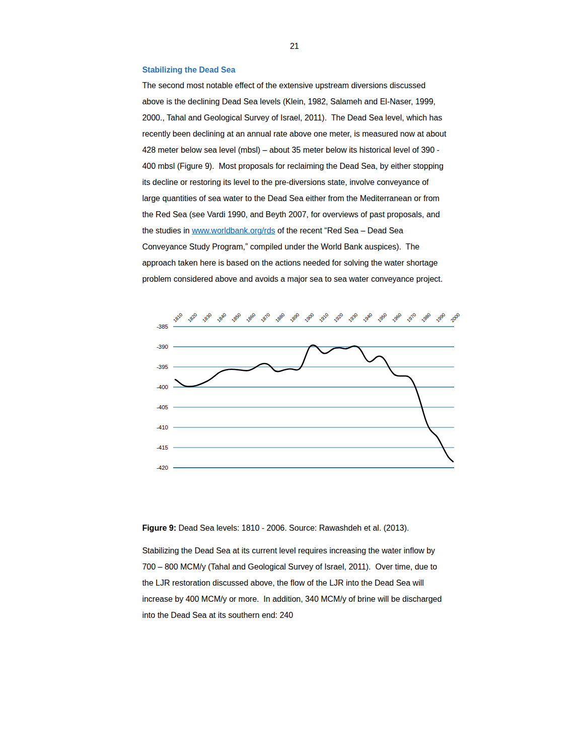21
Stabilizing the Dead Sea
The second most notable effect of the extensive upstream diversions discussed above is the declining Dead Sea levels (Klein, 1982, Salameh and El-Naser, 1999, 2000., Tahal and Geological Survey of Israel, 2011). The Dead Sea level, which has recently been declining at an annual rate above one meter, is measured now at about 428 meter below sea level (mbsl) – about 35 meter below its historical level of 390 - 400 mbsl (Figure 9). Most proposals for reclaiming the Dead Sea, by either stopping its decline or restoring its level to the pre-diversions state, involve conveyance of large quantities of sea water to the Dead Sea either from the Mediterranean or from the Red Sea (see Vardi 1990, and Beyth 2007, for overviews of past proposals, and the studies in www.worldbank.org/rds of the recent “Red Sea – Dead Sea Conveyance Study Program,” compiled under the World Bank auspices). The approach taken here is based on the actions needed for solving the water shortage problem considered above and avoids a major sea to sea water conveyance project.
-385 -390 -395 -400 -405 -410 -415 -420 1810 1820 1830 1840 1850 1860 1870 1880 1890 1900 1910 1920 1930 1940 1950 1960 1970 1980 1990 2000
Figure 9: Dead Sea levels: 1810 - 2006. Source: Rawashdeh et al. (2013).
Stabilizing the Dead Sea at its current level requires increasing the water inflow by 700 – 800 MCM/y (Tahal and Geological Survey of Israel, 2011). Over time, due to the LJR restoration discussed above, the flow of the LJR into the Dead Sea will increase by 400 MCM/y or more. In addition, 340 MCM/y of brine will be discharged into the Dead Sea at its southern end: 240